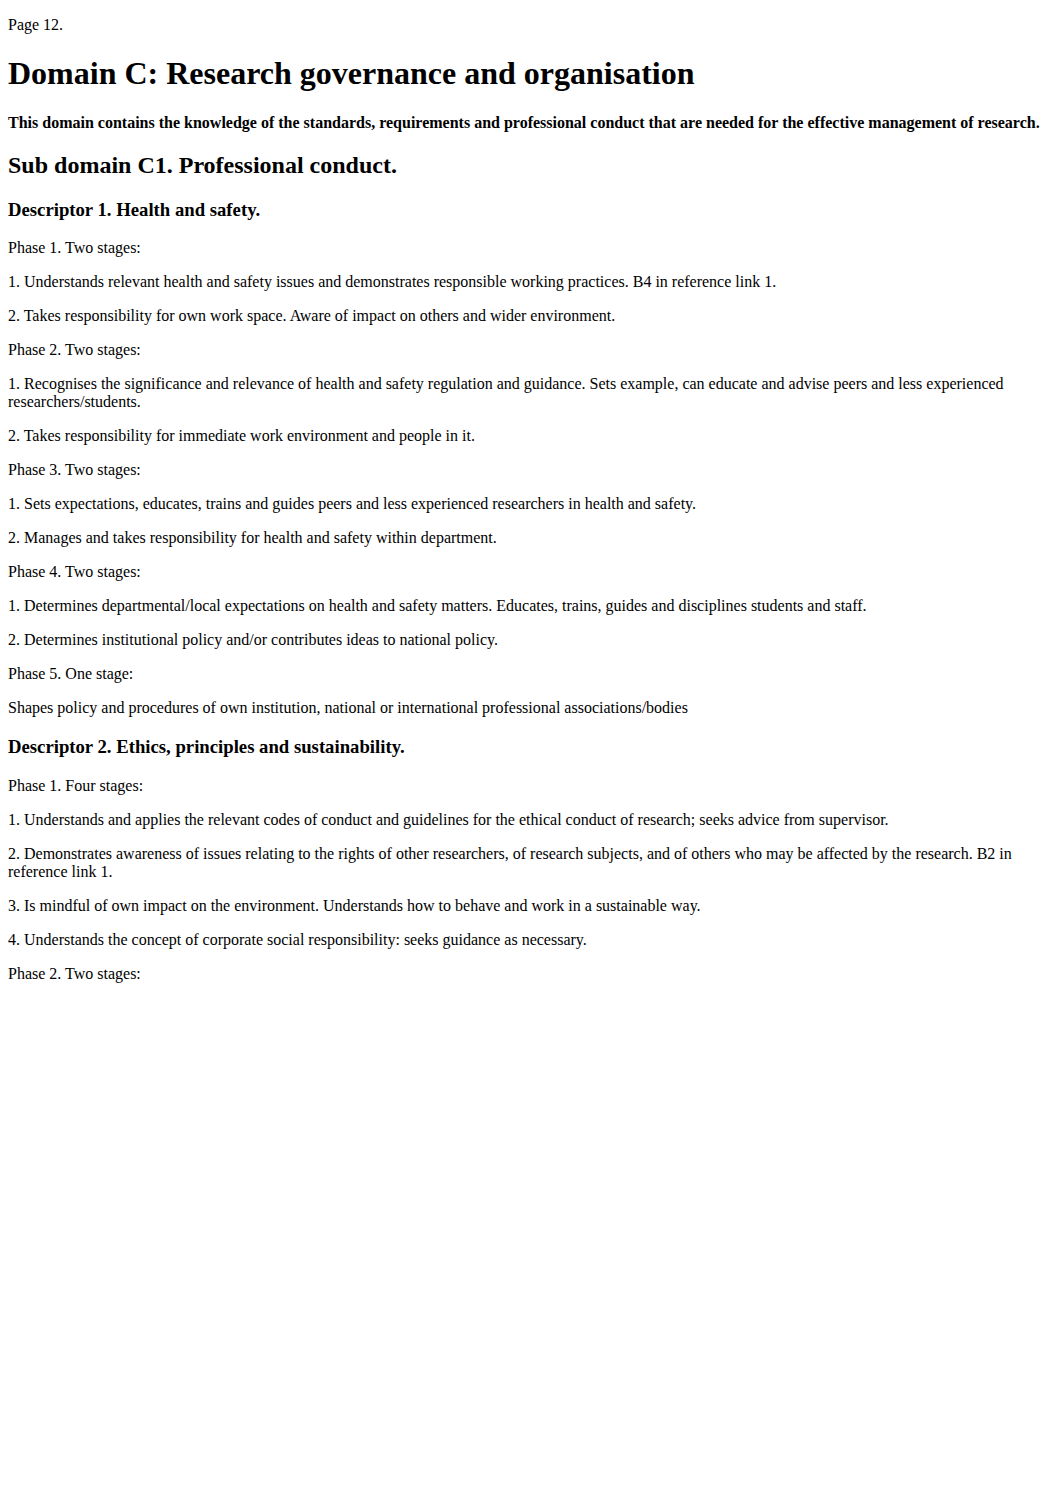Page 12.
Domain C: Research governance and organisation
This domain contains the knowledge of the standards, requirements and professional conduct that are needed for the effective management of research.
Sub domain C1. Professional conduct.
Descriptor 1. Health and safety.
Phase 1. Two stages:
1. Understands relevant health and safety issues and demonstrates responsible working practices. B4 in reference link 1.
2. Takes responsibility for own work space. Aware of impact on others and wider environment.
Phase 2. Two stages:
1. Recognises the significance and relevance of health and safety regulation and guidance. Sets example, can educate and advise peers and less experienced researchers/students.
2. Takes responsibility for immediate work environment and people in it.
Phase 3. Two stages:
1. Sets expectations, educates, trains and guides peers and less experienced researchers in health and safety.
2. Manages and takes responsibility for health and safety within department.
Phase 4. Two stages:
1. Determines departmental/local expectations on health and safety matters. Educates, trains, guides and disciplines students and staff.
2. Determines institutional policy and/or contributes ideas to national policy.
Phase 5. One stage:
Shapes policy and procedures of own institution, national or international professional associations/bodies
Descriptor 2. Ethics, principles and sustainability.
Phase 1. Four stages:
1. Understands and applies the relevant codes of conduct and guidelines for the ethical conduct of research; seeks advice from supervisor.
2. Demonstrates awareness of issues relating to the rights of other researchers, of research subjects, and of others who may be affected by the research. B2 in reference link 1.
3. Is mindful of own impact on the environment. Understands how to behave and work in a sustainable way.
4. Understands the concept of corporate social responsibility: seeks guidance as necessary.
Phase 2. Two stages: